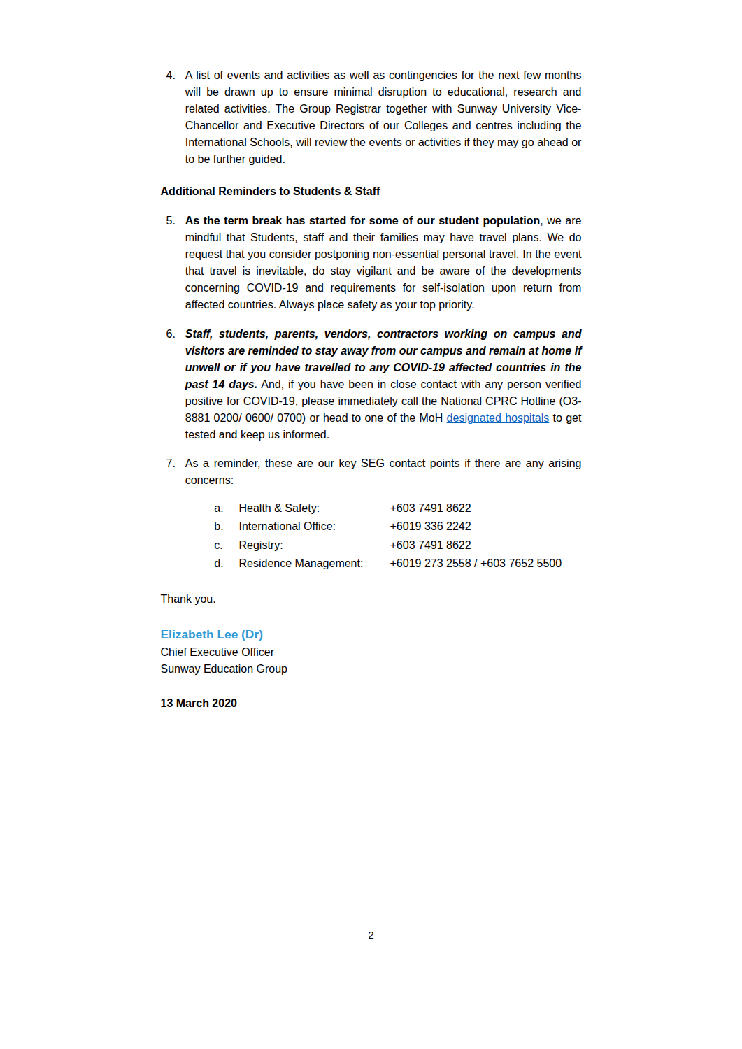A list of events and activities as well as contingencies for the next few months will be drawn up to ensure minimal disruption to educational, research and related activities. The Group Registrar together with Sunway University Vice-Chancellor and Executive Directors of our Colleges and centres including the International Schools, will review the events or activities if they may go ahead or to be further guided.
Additional Reminders to Students & Staff
As the term break has started for some of our student population, we are mindful that Students, staff and their families may have travel plans. We do request that you consider postponing non-essential personal travel. In the event that travel is inevitable, do stay vigilant and be aware of the developments concerning COVID-19 and requirements for self-isolation upon return from affected countries. Always place safety as your top priority.
Staff, students, parents, vendors, contractors working on campus and visitors are reminded to stay away from our campus and remain at home if unwell or if you have travelled to any COVID-19 affected countries in the past 14 days. And, if you have been in close contact with any person verified positive for COVID-19, please immediately call the National CPRC Hotline (O3-8881 0200/ 0600/ 0700) or head to one of the MoH designated hospitals to get tested and keep us informed.
As a reminder, these are our key SEG contact points if there are any arising concerns:
| a. | Health & Safety: | +603 7491 8622 |
| b. | International Office: | +6019 336 2242 |
| c. | Registry: | +603 7491 8622 |
| d. | Residence Management: | +6019 273 2558 / +603 7652 5500 |
Thank you.
Elizabeth Lee (Dr)
Chief Executive Officer
Sunway Education Group
13 March 2020
2